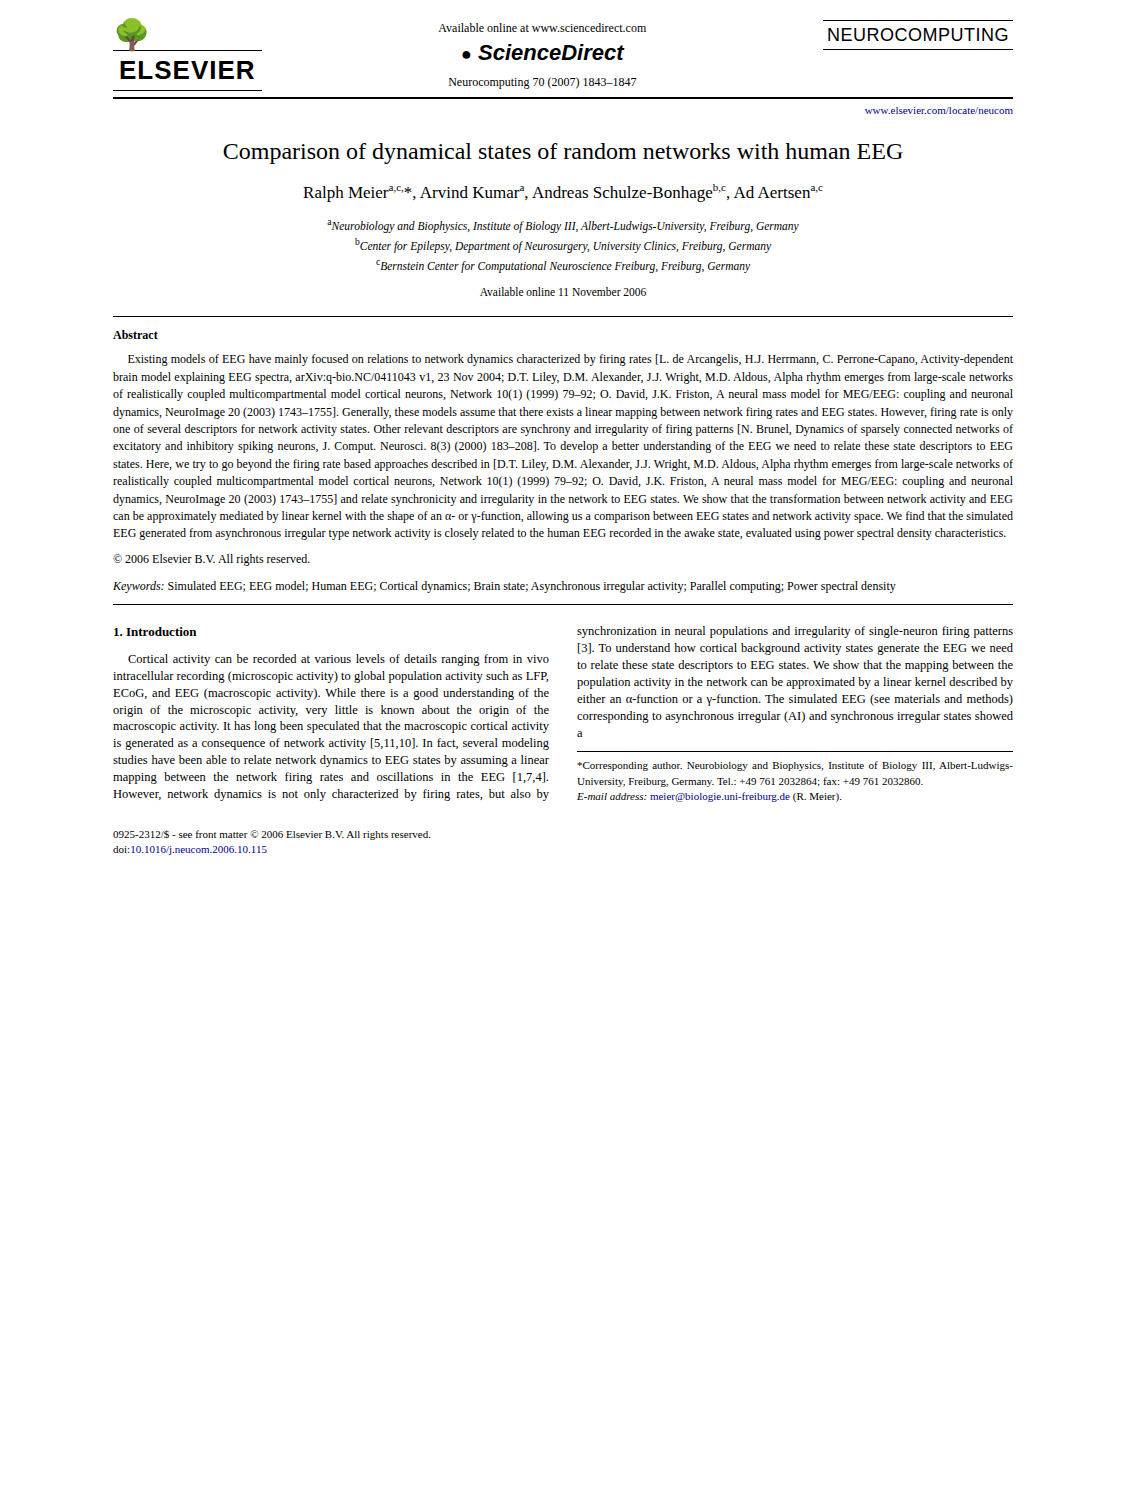🌳
ELSEVIER
Available online at www.sciencedirect.com
● ScienceDirect
Neurocomputing 70 (2007) 1843–1847
NEUROCOMPUTING
www.elsevier.com/locate/neucom
Comparison of dynamical states of random networks with human EEG
Ralph Meiera,c,*, Arvind Kumara, Andreas Schulze-Bonhageb,c, Ad Aertsena,c
aNeurobiology and Biophysics, Institute of Biology III, Albert-Ludwigs-University, Freiburg, Germany
bCenter for Epilepsy, Department of Neurosurgery, University Clinics, Freiburg, Germany
cBernstein Center for Computational Neuroscience Freiburg, Freiburg, Germany
Available online 11 November 2006
Abstract
Existing models of EEG have mainly focused on relations to network dynamics characterized by firing rates [L. de Arcangelis, H.J. Herrmann, C. Perrone-Capano, Activity-dependent brain model explaining EEG spectra, arXiv:q-bio.NC/0411043 v1, 23 Nov 2004; D.T. Liley, D.M. Alexander, J.J. Wright, M.D. Aldous, Alpha rhythm emerges from large-scale networks of realistically coupled multicompartmental model cortical neurons, Network 10(1) (1999) 79–92; O. David, J.K. Friston, A neural mass model for MEG/EEG: coupling and neuronal dynamics, NeuroImage 20 (2003) 1743–1755]. Generally, these models assume that there exists a linear mapping between network firing rates and EEG states. However, firing rate is only one of several descriptors for network activity states. Other relevant descriptors are synchrony and irregularity of firing patterns [N. Brunel, Dynamics of sparsely connected networks of excitatory and inhibitory spiking neurons, J. Comput. Neurosci. 8(3) (2000) 183–208]. To develop a better understanding of the EEG we need to relate these state descriptors to EEG states. Here, we try to go beyond the firing rate based approaches described in [D.T. Liley, D.M. Alexander, J.J. Wright, M.D. Aldous, Alpha rhythm emerges from large-scale networks of realistically coupled multicompartmental model cortical neurons, Network 10(1) (1999) 79–92; O. David, J.K. Friston, A neural mass model for MEG/EEG: coupling and neuronal dynamics, NeuroImage 20 (2003) 1743–1755] and relate synchronicity and irregularity in the network to EEG states. We show that the transformation between network activity and EEG can be approximately mediated by linear kernel with the shape of an α- or γ-function, allowing us a comparison between EEG states and network activity space. We find that the simulated EEG generated from asynchronous irregular type network activity is closely related to the human EEG recorded in the awake state, evaluated using power spectral density characteristics.
© 2006 Elsevier B.V. All rights reserved.
Keywords: Simulated EEG; EEG model; Human EEG; Cortical dynamics; Brain state; Asynchronous irregular activity; Parallel computing; Power spectral density
1. Introduction
Cortical activity can be recorded at various levels of details ranging from in vivo intracellular recording (microscopic activity) to global population activity such as LFP, ECoG, and EEG (macroscopic activity). While there is a good understanding of the origin of the microscopic activity, very little is known about the origin of the macroscopic activity. It has long been speculated that the macroscopic cortical activity is generated as a consequence of network activity [5,11,10]. In fact, several modeling studies have been able to relate network dynamics to EEG states by assuming a linear mapping between the network firing rates and oscillations in the EEG [1,7,4]. However, network dynamics is not only characterized by firing rates, but also by synchronization in neural populations and irregularity of single-neuron firing patterns [3]. To understand how cortical background activity states generate the EEG we need to relate these state descriptors to EEG states. We show that the mapping between the population activity in the network can be approximated by a linear kernel described by either an α-function or a γ-function. The simulated EEG (see materials and methods) corresponding to asynchronous irregular (AI) and synchronous irregular states showed a
*Corresponding author. Neurobiology and Biophysics, Institute of Biology III, Albert-Ludwigs-University, Freiburg, Germany. Tel.: +49 761 2032864; fax: +49 761 2032860.
E-mail address: meier@biologie.uni-freiburg.de (R. Meier).
0925-2312/$ - see front matter © 2006 Elsevier B.V. All rights reserved.
doi:10.1016/j.neucom.2006.10.115